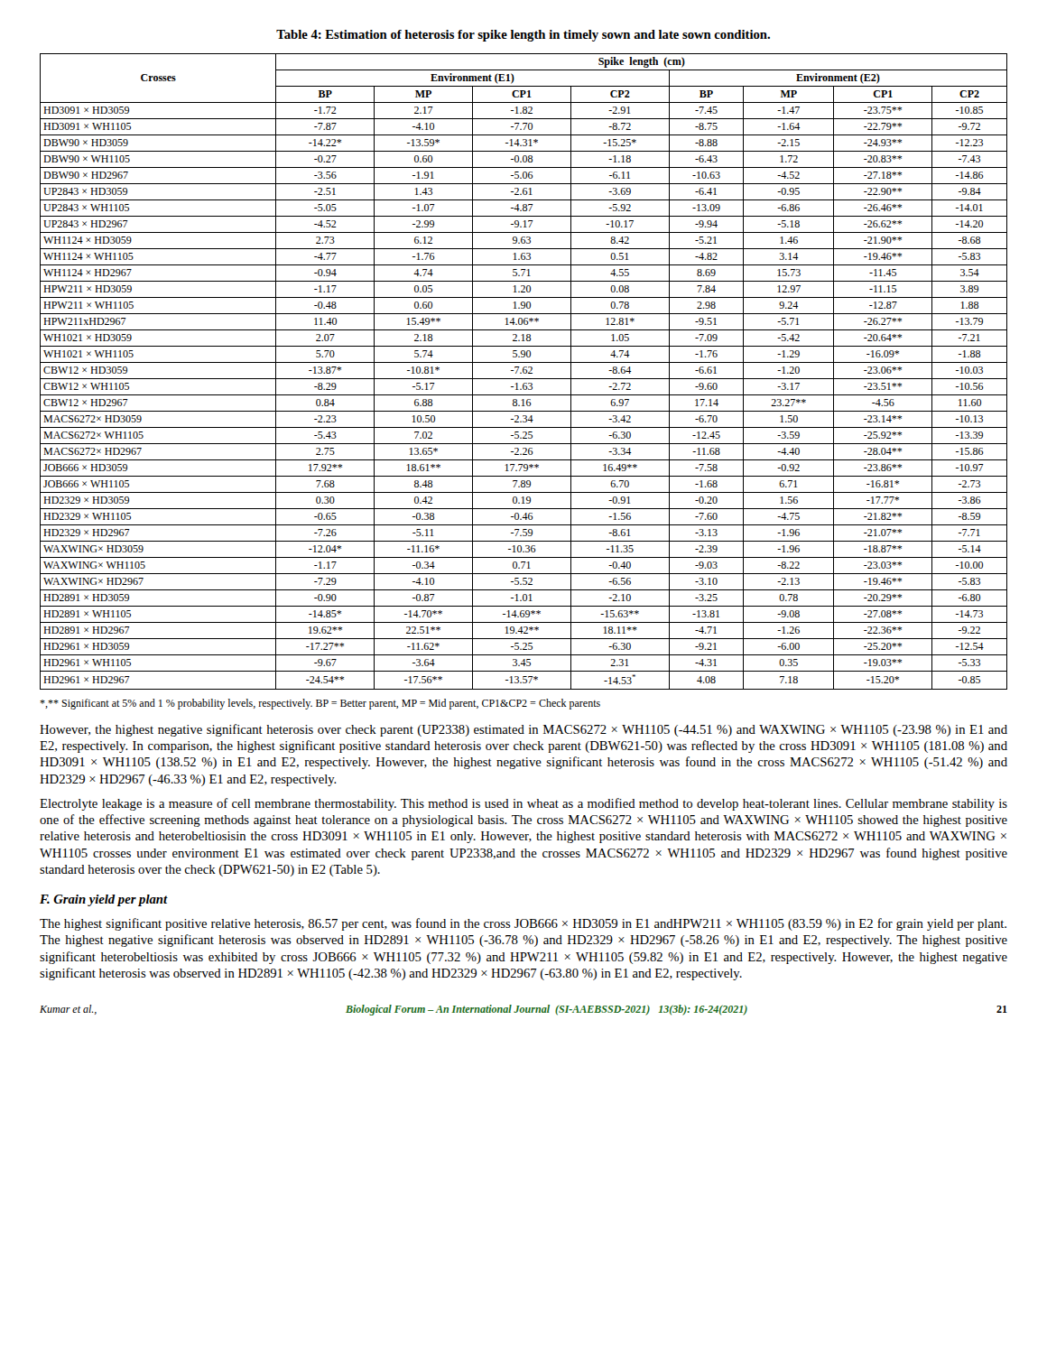Table 4: Estimation of heterosis for spike length in timely sown and late sown condition.
| Crosses | Spike length (cm) |
| --- | --- |
| Environment (E1) | Environment (E2) |
| BP | MP | CP1 | CP2 | BP | MP | CP1 | CP2 |
| HD3091 × HD3059 | -1.72 | 2.17 | -1.82 | -2.91 | -7.45 | -1.47 | -23.75** | -10.85 |
| HD3091 × WH1105 | -7.87 | -4.10 | -7.70 | -8.72 | -8.75 | -1.64 | -22.79** | -9.72 |
| DBW90 × HD3059 | -14.22* | -13.59* | -14.31* | -15.25* | -8.88 | -2.15 | -24.93** | -12.23 |
| DBW90 × WH1105 | -0.27 | 0.60 | -0.08 | -1.18 | -6.43 | 1.72 | -20.83** | -7.43 |
| DBW90 × HD2967 | -3.56 | -1.91 | -5.06 | -6.11 | -10.63 | -4.52 | -27.18** | -14.86 |
| UP2843 × HD3059 | -2.51 | 1.43 | -2.61 | -3.69 | -6.41 | -0.95 | -22.90** | -9.84 |
| UP2843 × WH1105 | -5.05 | -1.07 | -4.87 | -5.92 | -13.09 | -6.86 | -26.46** | -14.01 |
| UP2843 × HD2967 | -4.52 | -2.99 | -9.17 | -10.17 | -9.94 | -5.18 | -26.62** | -14.20 |
| WH1124 × HD3059 | 2.73 | 6.12 | 9.63 | 8.42 | -5.21 | 1.46 | -21.90** | -8.68 |
| WH1124 × WH1105 | -4.77 | -1.76 | 1.63 | 0.51 | -4.82 | 3.14 | -19.46** | -5.83 |
| WH1124 × HD2967 | -0.94 | 4.74 | 5.71 | 4.55 | 8.69 | 15.73 | -11.45 | 3.54 |
| HPW211 × HD3059 | -1.17 | 0.05 | 1.20 | 0.08 | 7.84 | 12.97 | -11.15 | 3.89 |
| HPW211 × WH1105 | -0.48 | 0.60 | 1.90 | 0.78 | 2.98 | 9.24 | -12.87 | 1.88 |
| HPW211xHD2967 | 11.40 | 15.49** | 14.06** | 12.81* | -9.51 | -5.71 | -26.27** | -13.79 |
| WH1021 × HD3059 | 2.07 | 2.18 | 2.18 | 1.05 | -7.09 | -5.42 | -20.64** | -7.21 |
| WH1021 × WH1105 | 5.70 | 5.74 | 5.90 | 4.74 | -1.76 | -1.29 | -16.09* | -1.88 |
| CBW12 × HD3059 | -13.87* | -10.81* | -7.62 | -8.64 | -6.61 | -1.20 | -23.06** | -10.03 |
| CBW12 × WH1105 | -8.29 | -5.17 | -1.63 | -2.72 | -9.60 | -3.17 | -23.51** | -10.56 |
| CBW12 × HD2967 | 0.84 | 6.88 | 8.16 | 6.97 | 17.14 | 23.27** | -4.56 | 11.60 |
| MACS6272× HD3059 | -2.23 | 10.50 | -2.34 | -3.42 | -6.70 | 1.50 | -23.14** | -10.13 |
| MACS6272× WH1105 | -5.43 | 7.02 | -5.25 | -6.30 | -12.45 | -3.59 | -25.92** | -13.39 |
| MACS6272× HD2967 | 2.75 | 13.65* | -2.26 | -3.34 | -11.68 | -4.40 | -28.04** | -15.86 |
| JOB666 × HD3059 | 17.92** | 18.61** | 17.79** | 16.49** | -7.58 | -0.92 | -23.86** | -10.97 |
| JOB666 × WH1105 | 7.68 | 8.48 | 7.89 | 6.70 | -1.68 | 6.71 | -16.81* | -2.73 |
| HD2329 × HD3059 | 0.30 | 0.42 | 0.19 | -0.91 | -0.20 | 1.56 | -17.77* | -3.86 |
| HD2329 × WH1105 | -0.65 | -0.38 | -0.46 | -1.56 | -7.60 | -4.75 | -21.82** | -8.59 |
| HD2329 × HD2967 | -7.26 | -5.11 | -7.59 | -8.61 | -3.13 | -1.96 | -21.07** | -7.71 |
| WAXWING× HD3059 | -12.04* | -11.16* | -10.36 | -11.35 | -2.39 | -1.96 | -18.87** | -5.14 |
| WAXWING× WH1105 | -1.17 | -0.34 | 0.71 | -0.40 | -9.03 | -8.22 | -23.03** | -10.00 |
| WAXWING× HD2967 | -7.29 | -4.10 | -5.52 | -6.56 | -3.10 | -2.13 | -19.46** | -5.83 |
| HD2891 × HD3059 | -0.90 | -0.87 | -1.01 | -2.10 | -3.25 | 0.78 | -20.29** | -6.80 |
| HD2891 × WH1105 | -14.85* | -14.70** | -14.69** | -15.63** | -13.81 | -9.08 | -27.08** | -14.73 |
| HD2891 × HD2967 | 19.62** | 22.51** | 19.42** | 18.11** | -4.71 | -1.26 | -22.36** | -9.22 |
| HD2961 × HD3059 | -17.27** | -11.62* | -5.25 | -6.30 | -9.21 | -6.00 | -25.20** | -12.54 |
| HD2961 × WH1105 | -9.67 | -3.64 | 3.45 | 2.31 | -4.31 | 0.35 | -19.03** | -5.33 |
| HD2961 × HD2967 | -24.54** | -17.56** | -13.57* | -14.53 * | 4.08 | 7.18 | -15.20* | -0.85 |
*,** Significant at 5% and 1 % probability levels, respectively. BP = Better parent, MP = Mid parent, CP1&CP2 = Check parents
However, the highest negative significant heterosis over check parent (UP2338) estimated in MACS6272 × WH1105 (-44.51 %) and WAXWING × WH1105 (-23.98 %) in E1 and E2, respectively. In comparison, the highest significant positive standard heterosis over check parent (DBW621-50) was reflected by the cross HD3091 × WH1105 (181.08 %) and HD3091 × WH1105 (138.52 %) in E1 and E2, respectively. However, the highest negative significant heterosis was found in the cross MACS6272 × WH1105 (-51.42 %) and HD2329 × HD2967 (-46.33 %) E1 and E2, respectively.
Electrolyte leakage is a measure of cell membrane thermostability. This method is used in wheat as a modified method to develop heat-tolerant lines. Cellular membrane stability is one of the effective screening methods against heat tolerance on a physiological basis. The cross MACS6272 × WH1105 and WAXWING × WH1105 showed the highest positive relative heterosis and heterobeltiosisin the cross HD3091 × WH1105 in E1 only. However, the highest positive standard heterosis with MACS6272 × WH1105 and WAXWING × WH1105 crosses under environment E1 was estimated over check parent UP2338,and the crosses MACS6272 × WH1105 and HD2329 × HD2967 was found highest positive standard heterosis over the check (DPW621-50) in E2 (Table 5).
F. Grain yield per plant
The highest significant positive relative heterosis, 86.57 per cent, was found in the cross JOB666 × HD3059 in E1 andHPW211 × WH1105 (83.59 %) in E2 for grain yield per plant. The highest negative significant heterosis was observed in HD2891 × WH1105 (-36.78 %) and HD2329 × HD2967 (-58.26 %) in E1 and E2, respectively. The highest positive significant heterobeltiosis was exhibited by cross JOB666 × WH1105 (77.32 %) and HPW211 × WH1105 (59.82 %) in E1 and E2, respectively. However, the highest negative significant heterosis was observed in HD2891 × WH1105 (-42.38 %) and HD2329 × HD2967 (-63.80 %) in E1 and E2, respectively.
Kumar et al., Biological Forum – An International Journal (SI-AAEBSSD-2021) 13(3b): 16-24(2021) 21